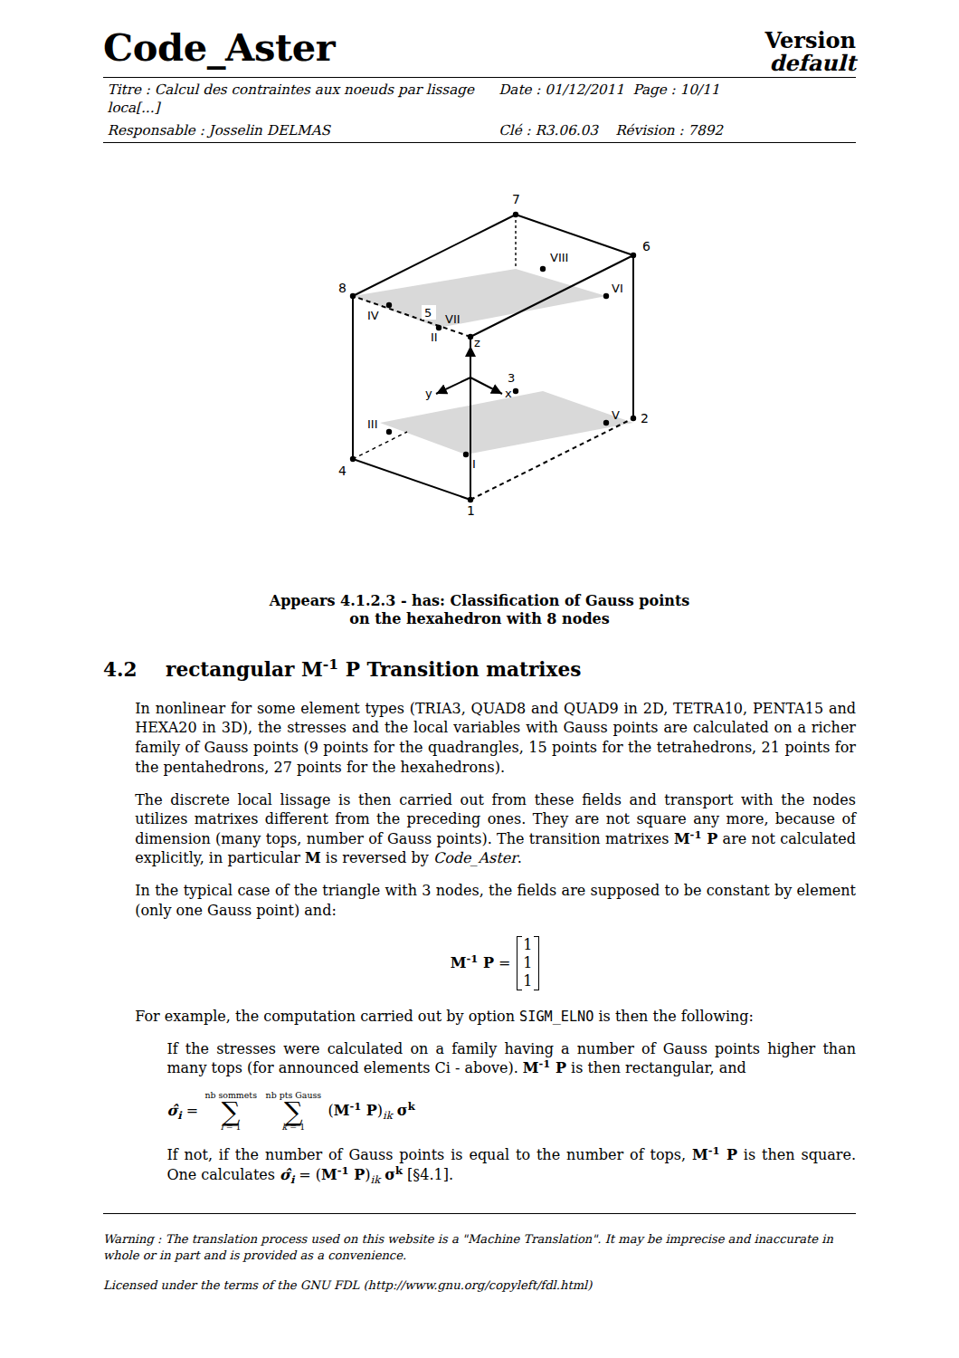Code_Aster
Version
default
| Titre : Calcul des contraintes aux noeuds par lissage loca[...] | Date : 01/12/2011 Page : 10/11 |
| Responsable : Josselin DELMAS | Clé : R3.06.03 Révision : 7892 |
7 6 8 2 4 1 VIII VI VII IV V I III II 5 3 z x y
Appears 4.1.2.3 - has: Classification of Gauss points
on the hexahedron with 8 nodes
4.2rectangular M-1 P Transition matrixes
In nonlinear for some element types (TRIA3, QUAD8 and QUAD9 in 2D, TETRA10, PENTA15 and HEXA20 in 3D), the stresses and the local variables with Gauss points are calculated on a richer family of Gauss points (9 points for the quadrangles, 15 points for the tetrahedrons, 21 points for the pentahedrons, 27 points for the hexahedrons).
The discrete local lissage is then carried out from these fields and transport with the nodes utilizes matrixes different from the preceding ones. They are not square any more, because of dimension (many tops, number of Gauss points). The transition matrixes M-1 P are not calculated explicitly, in particular M is reversed by Code_Aster.
In the typical case of the triangle with 3 nodes, the fields are supposed to be constant by element (only one Gauss point) and:
M-1 P = 1 1 1
For example, the computation carried out by option SIGM_ELNO is then the following:
If the stresses were calculated on a family having a number of Gauss points higher than many tops (for announced elements Ci - above). M-1 P is then rectangular, and
σ̂i = nb sommets ∑ i = 1 nb pts Gauss ∑ k = 1 (M-1 P)ik σk
If not, if the number of Gauss points is equal to the number of tops, M-1 P is then square. One calculates σ̂i = (M-1 P)ik σk [§4.1].
Warning : The translation process used on this website is a "Machine Translation". It may be imprecise and inaccurate in whole or in part and is provided as a convenience.
Licensed under the terms of the GNU FDL (http://www.gnu.org/copyleft/fdl.html)